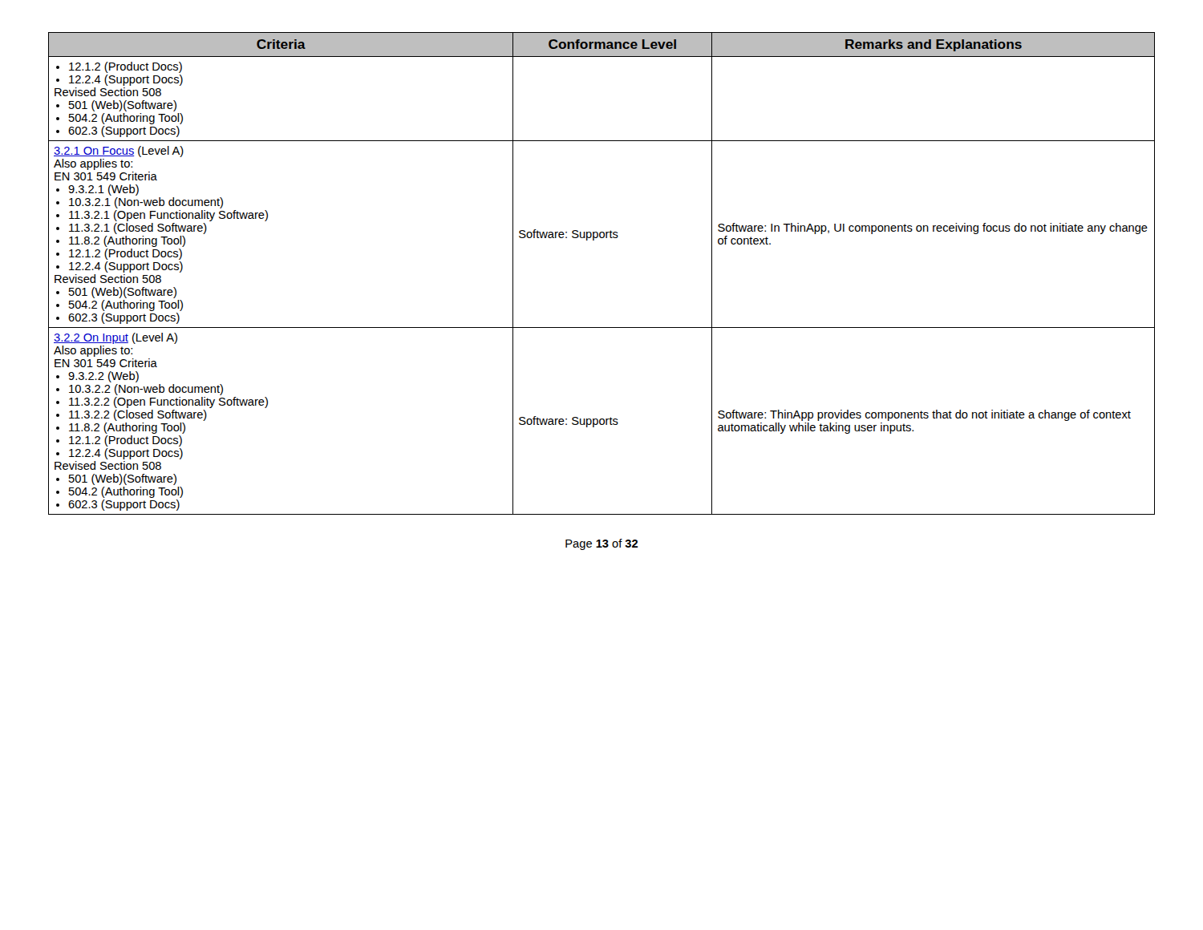| Criteria | Conformance Level | Remarks and Explanations |
| --- | --- | --- |
| 12.1.2 (Product Docs) 12.2.4 (Support Docs) Revised Section 508 501 (Web)(Software) 504.2 (Authoring Tool) 602.3 (Support Docs) | | |
| 3.2.1 On Focus (Level A) Also applies to: EN 301 549 Criteria 9.3.2.1 (Web) 10.3.2.1 (Non-web document) 11.3.2.1 (Open Functionality Software) 11.3.2.1 (Closed Software) 11.8.2 (Authoring Tool) 12.1.2 (Product Docs) 12.2.4 (Support Docs) Revised Section 508 501 (Web)(Software) 504.2 (Authoring Tool) 602.3 (Support Docs) | Software: Supports | Software: In ThinApp, UI components on receiving focus do not initiate any change of context. |
| 3.2.2 On Input (Level A) Also applies to: EN 301 549 Criteria 9.3.2.2 (Web) 10.3.2.2 (Non-web document) 11.3.2.2 (Open Functionality Software) 11.3.2.2 (Closed Software) 11.8.2 (Authoring Tool) 12.1.2 (Product Docs) 12.2.4 (Support Docs) Revised Section 508 501 (Web)(Software) 504.2 (Authoring Tool) 602.3 (Support Docs) | Software: Supports | Software: ThinApp provides components that do not initiate a change of context automatically while taking user inputs. |
Page 13 of 32